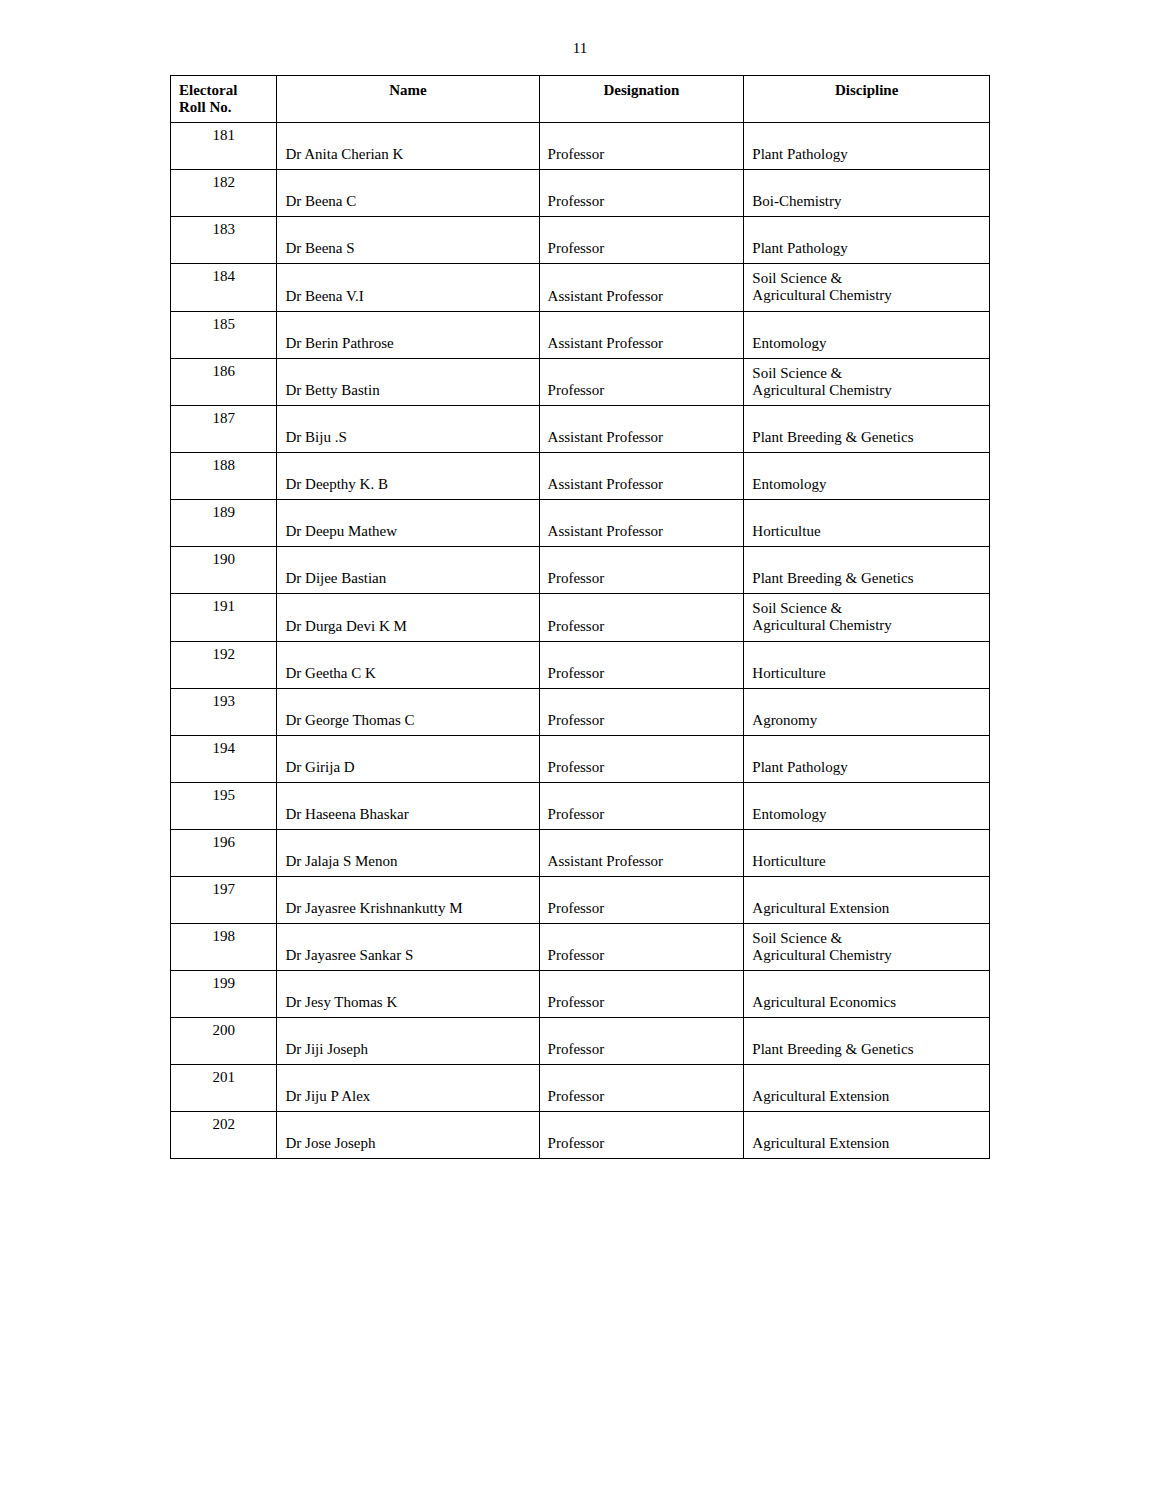11
| Electoral Roll No. | Name | Designation | Discipline |
| --- | --- | --- | --- |
| 181 | Dr Anita Cherian K | Professor | Plant Pathology |
| 182 | Dr Beena C | Professor | Boi-Chemistry |
| 183 | Dr Beena S | Professor | Plant Pathology |
| 184 | Dr Beena V.I | Assistant Professor | Soil Science & Agricultural Chemistry |
| 185 | Dr Berin Pathrose | Assistant Professor | Entomology |
| 186 | Dr Betty Bastin | Professor | Soil Science & Agricultural Chemistry |
| 187 | Dr Biju .S | Assistant Professor | Plant Breeding & Genetics |
| 188 | Dr Deepthy K. B | Assistant Professor | Entomology |
| 189 | Dr Deepu Mathew | Assistant Professor | Horticultue |
| 190 | Dr Dijee Bastian | Professor | Plant Breeding & Genetics |
| 191 | Dr Durga Devi K M | Professor | Soil Science & Agricultural Chemistry |
| 192 | Dr Geetha C K | Professor | Horticulture |
| 193 | Dr George Thomas C | Professor | Agronomy |
| 194 | Dr Girija D | Professor | Plant Pathology |
| 195 | Dr Haseena Bhaskar | Professor | Entomology |
| 196 | Dr Jalaja S Menon | Assistant Professor | Horticulture |
| 197 | Dr Jayasree Krishnankutty M | Professor | Agricultural Extension |
| 198 | Dr Jayasree Sankar S | Professor | Soil Science & Agricultural Chemistry |
| 199 | Dr Jesy Thomas K | Professor | Agricultural Economics |
| 200 | Dr Jiji Joseph | Professor | Plant Breeding & Genetics |
| 201 | Dr Jiju P Alex | Professor | Agricultural Extension |
| 202 | Dr Jose Joseph | Professor | Agricultural Extension |